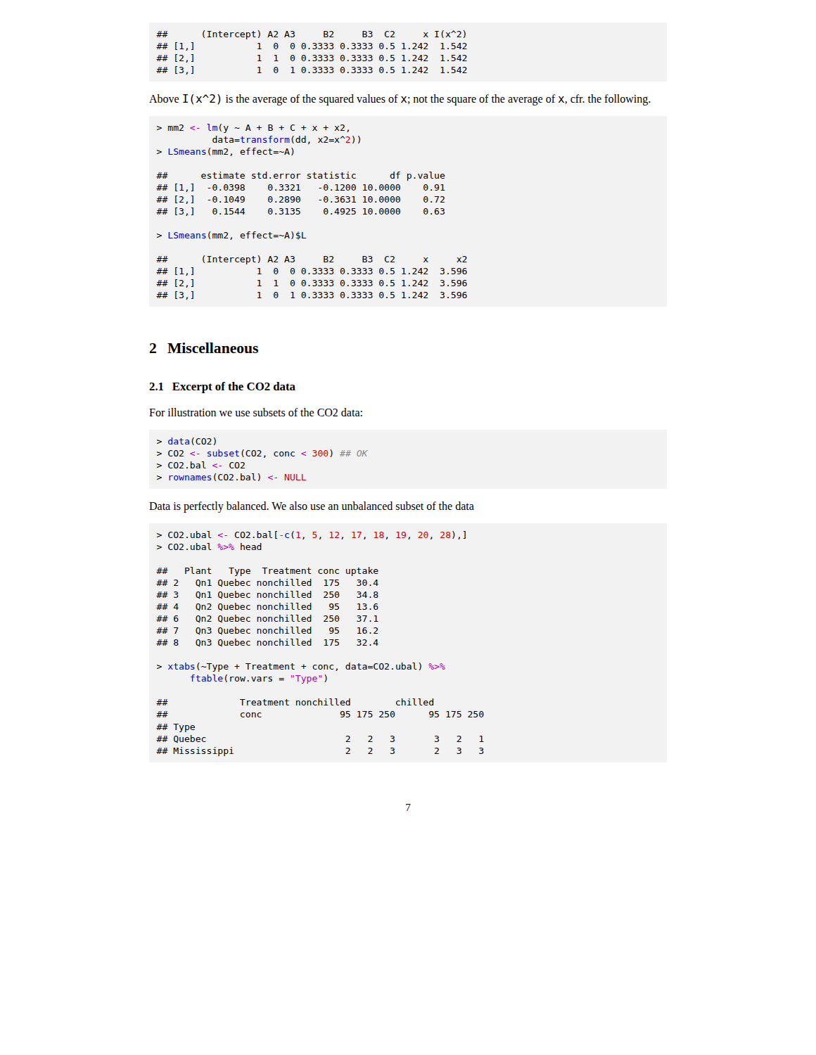##      (Intercept) A2 A3     B2     B3  C2     x I(x^2)
## [1,]           1  0  0 0.3333 0.3333 0.5 1.242  1.542
## [2,]           1  1  0 0.3333 0.3333 0.5 1.242  1.542
## [3,]           1  0  1 0.3333 0.3333 0.5 1.242  1.542
Above I(x^2) is the average of the squared values of x; not the square of the average of x, cfr. the following.
> mm2 <- lm(y ~ A + B + C + x + x2,
          data=transform(dd, x2=x^2))
> LSmeans(mm2, effect=~A)

##      estimate std.error statistic      df p.value
## [1,]  -0.0398    0.3321   -0.1200 10.0000    0.91
## [2,]  -0.1049    0.2890   -0.3631 10.0000    0.72
## [3,]   0.1544    0.3135    0.4925 10.0000    0.63

> LSmeans(mm2, effect=~A)$L

##      (Intercept) A2 A3     B2     B3  C2     x     x2
## [1,]           1  0  0 0.3333 0.3333 0.5 1.242  3.596
## [2,]           1  1  0 0.3333 0.3333 0.5 1.242  3.596
## [3,]           1  0  1 0.3333 0.3333 0.5 1.242  3.596
2 Miscellaneous
2.1 Excerpt of the CO2 data
For illustration we use subsets of the CO2 data:
> data(CO2)
> CO2 <- subset(CO2, conc < 300) ## OK
> CO2.bal <- CO2
> rownames(CO2.bal) <- NULL
Data is perfectly balanced. We also use an unbalanced subset of the data
> CO2.ubal <- CO2.bal[-c(1, 5, 12, 17, 18, 19, 20, 28),]
> CO2.ubal %>% head

##   Plant   Type  Treatment conc uptake
## 2   Qn1 Quebec nonchilled  175   30.4
## 3   Qn1 Quebec nonchilled  250   34.8
## 4   Qn2 Quebec nonchilled   95   13.6
## 6   Qn2 Quebec nonchilled  250   37.1
## 7   Qn3 Quebec nonchilled   95   16.2
## 8   Qn3 Quebec nonchilled  175   32.4

> xtabs(~Type + Treatment + conc, data=CO2.ubal) %>%
      ftable(row.vars = "Type")

##             Treatment nonchilled        chilled
##             conc              95 175 250      95 175 250
## Type
## Quebec                         2   2   3       3   2   1
## Mississippi                    2   2   3       2   3   3
7